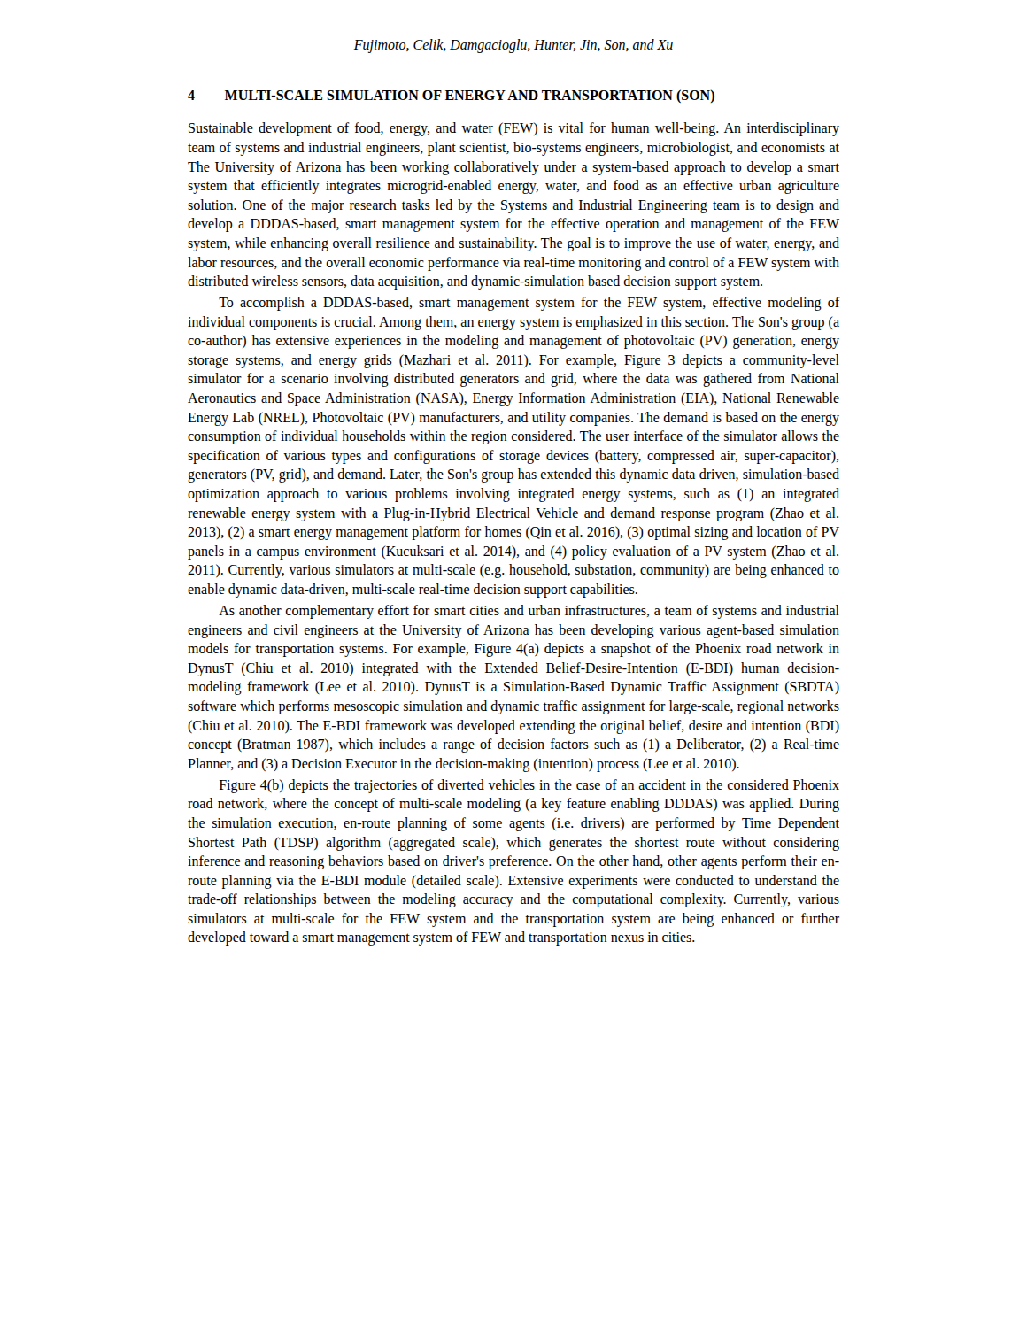Fujimoto, Celik, Damgacioglu, Hunter, Jin, Son, and Xu
4 Multi-Scale Simulation of Energy and Transportation (Son)
Sustainable development of food, energy, and water (FEW) is vital for human well-being. An interdisciplinary team of systems and industrial engineers, plant scientist, bio-systems engineers, microbiologist, and economists at The University of Arizona has been working collaboratively under a system-based approach to develop a smart system that efficiently integrates microgrid-enabled energy, water, and food as an effective urban agriculture solution. One of the major research tasks led by the Systems and Industrial Engineering team is to design and develop a DDDAS-based, smart management system for the effective operation and management of the FEW system, while enhancing overall resilience and sustainability. The goal is to improve the use of water, energy, and labor resources, and the overall economic performance via real-time monitoring and control of a FEW system with distributed wireless sensors, data acquisition, and dynamic-simulation based decision support system.
To accomplish a DDDAS-based, smart management system for the FEW system, effective modeling of individual components is crucial. Among them, an energy system is emphasized in this section. The Son's group (a co-author) has extensive experiences in the modeling and management of photovoltaic (PV) generation, energy storage systems, and energy grids (Mazhari et al. 2011). For example, Figure 3 depicts a community-level simulator for a scenario involving distributed generators and grid, where the data was gathered from National Aeronautics and Space Administration (NASA), Energy Information Administration (EIA), National Renewable Energy Lab (NREL), Photovoltaic (PV) manufacturers, and utility companies. The demand is based on the energy consumption of individual households within the region considered. The user interface of the simulator allows the specification of various types and configurations of storage devices (battery, compressed air, super-capacitor), generators (PV, grid), and demand. Later, the Son's group has extended this dynamic data driven, simulation-based optimization approach to various problems involving integrated energy systems, such as (1) an integrated renewable energy system with a Plug-in-Hybrid Electrical Vehicle and demand response program (Zhao et al. 2013), (2) a smart energy management platform for homes (Qin et al. 2016), (3) optimal sizing and location of PV panels in a campus environment (Kucuksari et al. 2014), and (4) policy evaluation of a PV system (Zhao et al. 2011). Currently, various simulators at multi-scale (e.g. household, substation, community) are being enhanced to enable dynamic data-driven, multi-scale real-time decision support capabilities.
As another complementary effort for smart cities and urban infrastructures, a team of systems and industrial engineers and civil engineers at the University of Arizona has been developing various agent-based simulation models for transportation systems. For example, Figure 4(a) depicts a snapshot of the Phoenix road network in DynusT (Chiu et al. 2010) integrated with the Extended Belief-Desire-Intention (E-BDI) human decision-modeling framework (Lee et al. 2010). DynusT is a Simulation-Based Dynamic Traffic Assignment (SBDTA) software which performs mesoscopic simulation and dynamic traffic assignment for large-scale, regional networks (Chiu et al. 2010). The E-BDI framework was developed extending the original belief, desire and intention (BDI) concept (Bratman 1987), which includes a range of decision factors such as (1) a Deliberator, (2) a Real-time Planner, and (3) a Decision Executor in the decision-making (intention) process (Lee et al. 2010).
Figure 4(b) depicts the trajectories of diverted vehicles in the case of an accident in the considered Phoenix road network, where the concept of multi-scale modeling (a key feature enabling DDDAS) was applied. During the simulation execution, en-route planning of some agents (i.e. drivers) are performed by Time Dependent Shortest Path (TDSP) algorithm (aggregated scale), which generates the shortest route without considering inference and reasoning behaviors based on driver's preference. On the other hand, other agents perform their en-route planning via the E-BDI module (detailed scale). Extensive experiments were conducted to understand the trade-off relationships between the modeling accuracy and the computational complexity. Currently, various simulators at multi-scale for the FEW system and the transportation system are being enhanced or further developed toward a smart management system of FEW and transportation nexus in cities.